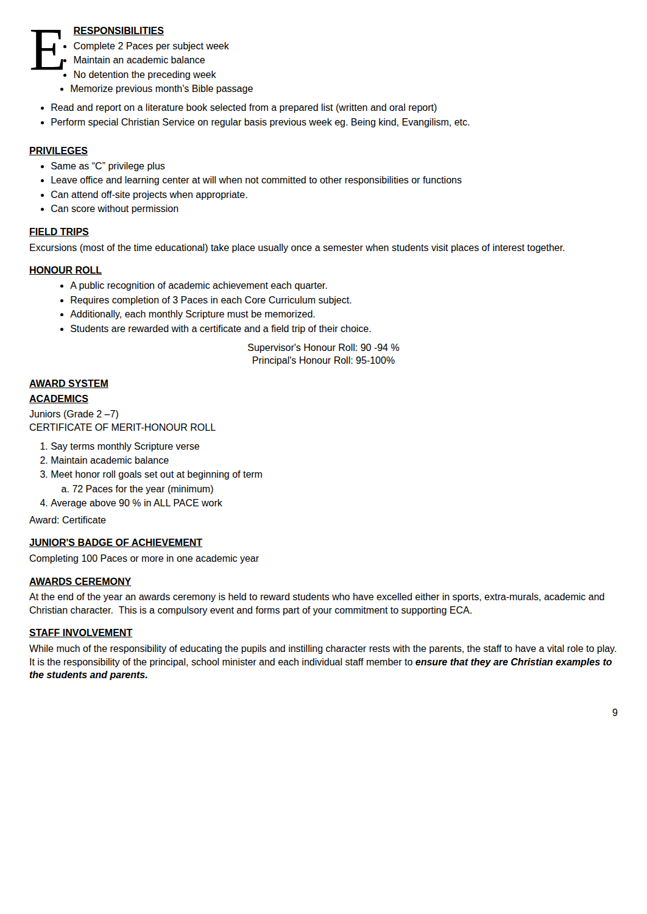E
Responsibilities
Complete 2 Paces per subject week
Maintain an academic balance
No detention the preceding week
Memorize previous month's Bible passage
Read and report on a literature book selected from a prepared list (written and oral report)
Perform special Christian Service on regular basis previous week eg. Being kind, Evangilism, etc.
Privileges
Same as “C” privilege plus
Leave office and learning center at will when not committed to other responsibilities or functions
Can attend off-site projects when appropriate.
Can score without permission
Field Trips
Excursions (most of the time educational) take place usually once a semester when students visit places of interest together.
Honour Roll
A public recognition of academic achievement each quarter.
Requires completion of 3 Paces in each Core Curriculum subject.
Additionally, each monthly Scripture must be memorized.
Students are rewarded with a certificate and a field trip of their choice.
Supervisor's Honour Roll: 90 -94 % Principal's Honour Roll: 95-100%
Award System
Academics
Juniors (Grade 2 –7)
CERTIFICATE OF MERIT-HONOUR ROLL
Say terms monthly Scripture verse
Maintain academic balance
Meet honor roll goals set out at beginning of term
72 Paces for the year (minimum)
Average above 90 % in ALL PACE work
Award: Certificate
Junior's Badge of Achievement
Completing 100 Paces or more in one academic year
Awards Ceremony
At the end of the year an awards ceremony is held to reward students who have excelled either in sports, extra-murals, academic and Christian character. This is a compulsory event and forms part of your commitment to supporting ECA.
Staff Involvement
While much of the responsibility of educating the pupils and instilling character rests with the parents, the staff to have a vital role to play. It is the responsibility of the principal, school minister and each individual staff member to ensure that they are Christian examples to the students and parents.
9